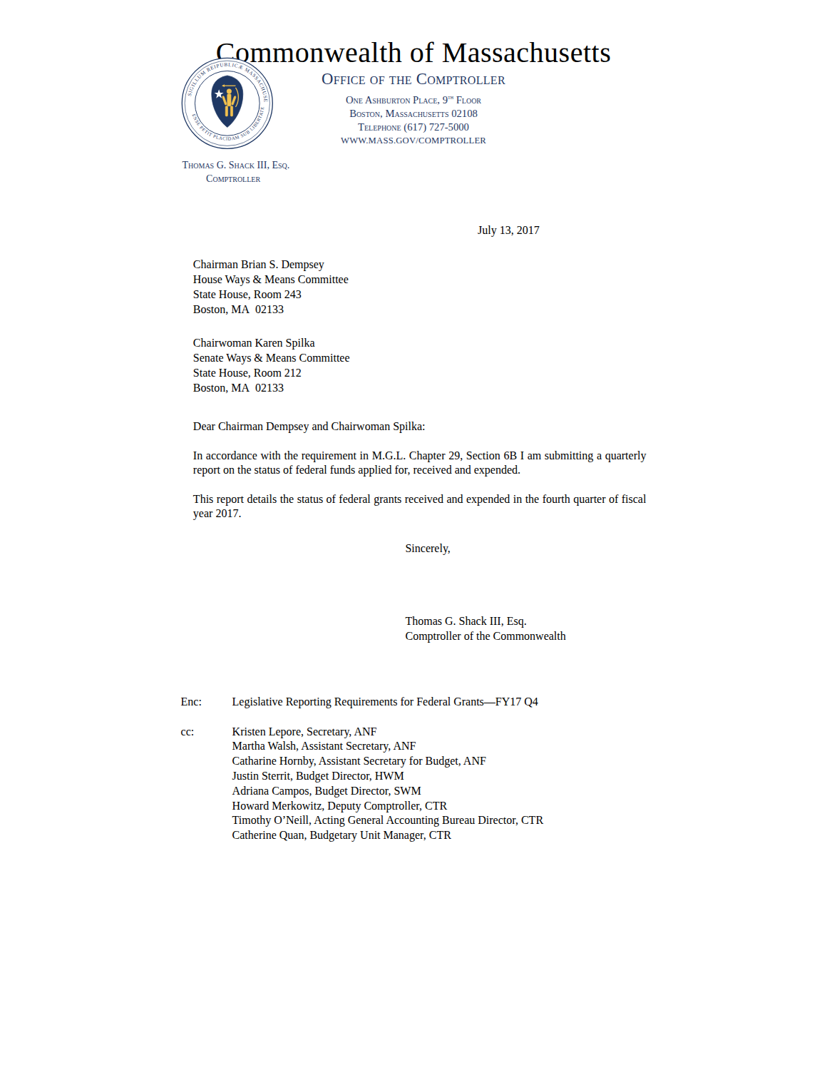SIGILLUM REIPUBLICÆ MASSACHUSETTENSIS ENSE PETIT PLACIDAM SUB LIBERTATE QUIETEM
Commonwealth of Massachusetts
Office of the Comptroller
One Ashburton Place, 9th Floor
Boston, Massachusetts 02108
Telephone (617) 727-5000
www.mass.gov/comptroller
Thomas G. Shack III, Esq. Comptroller
July 13, 2017
Chairman Brian S. Dempsey
House Ways & Means Committee
State House, Room 243
Boston, MA 02133
Chairwoman Karen Spilka
Senate Ways & Means Committee
State House, Room 212
Boston, MA 02133
Dear Chairman Dempsey and Chairwoman Spilka:
In accordance with the requirement in M.G.L. Chapter 29, Section 6B I am submitting a quarterly report on the status of federal funds applied for, received and expended.
This report details the status of federal grants received and expended in the fourth quarter of fiscal year 2017.
Sincerely,
Thomas G. Shack III, Esq.
Comptroller of the Commonwealth
| Enc: | Legislative Reporting Requirements for Federal Grants—FY17 Q4 |
| cc: | Kristen Lepore, Secretary, ANF Martha Walsh, Assistant Secretary, ANF Catharine Hornby, Assistant Secretary for Budget, ANF Justin Sterrit, Budget Director, HWM Adriana Campos, Budget Director, SWM Howard Merkowitz, Deputy Comptroller, CTR Timothy O’Neill, Acting General Accounting Bureau Director, CTR Catherine Quan, Budgetary Unit Manager, CTR |